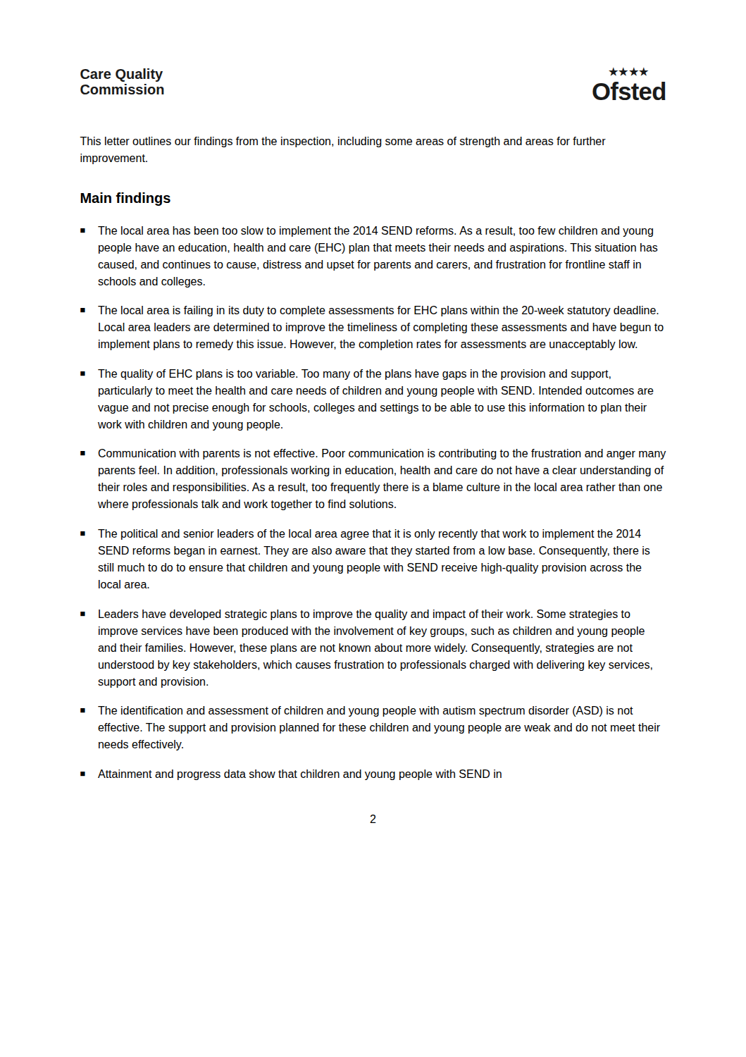Care Quality Commission
★★★★ Ofsted
This letter outlines our findings from the inspection, including some areas of strength and areas for further improvement.
Main findings
The local area has been too slow to implement the 2014 SEND reforms. As a result, too few children and young people have an education, health and care (EHC) plan that meets their needs and aspirations. This situation has caused, and continues to cause, distress and upset for parents and carers, and frustration for frontline staff in schools and colleges.
The local area is failing in its duty to complete assessments for EHC plans within the 20-week statutory deadline. Local area leaders are determined to improve the timeliness of completing these assessments and have begun to implement plans to remedy this issue. However, the completion rates for assessments are unacceptably low.
The quality of EHC plans is too variable. Too many of the plans have gaps in the provision and support, particularly to meet the health and care needs of children and young people with SEND. Intended outcomes are vague and not precise enough for schools, colleges and settings to be able to use this information to plan their work with children and young people.
Communication with parents is not effective. Poor communication is contributing to the frustration and anger many parents feel. In addition, professionals working in education, health and care do not have a clear understanding of their roles and responsibilities. As a result, too frequently there is a blame culture in the local area rather than one where professionals talk and work together to find solutions.
The political and senior leaders of the local area agree that it is only recently that work to implement the 2014 SEND reforms began in earnest. They are also aware that they started from a low base. Consequently, there is still much to do to ensure that children and young people with SEND receive high-quality provision across the local area.
Leaders have developed strategic plans to improve the quality and impact of their work. Some strategies to improve services have been produced with the involvement of key groups, such as children and young people and their families. However, these plans are not known about more widely. Consequently, strategies are not understood by key stakeholders, which causes frustration to professionals charged with delivering key services, support and provision.
The identification and assessment of children and young people with autism spectrum disorder (ASD) is not effective. The support and provision planned for these children and young people are weak and do not meet their needs effectively.
Attainment and progress data show that children and young people with SEND in
2